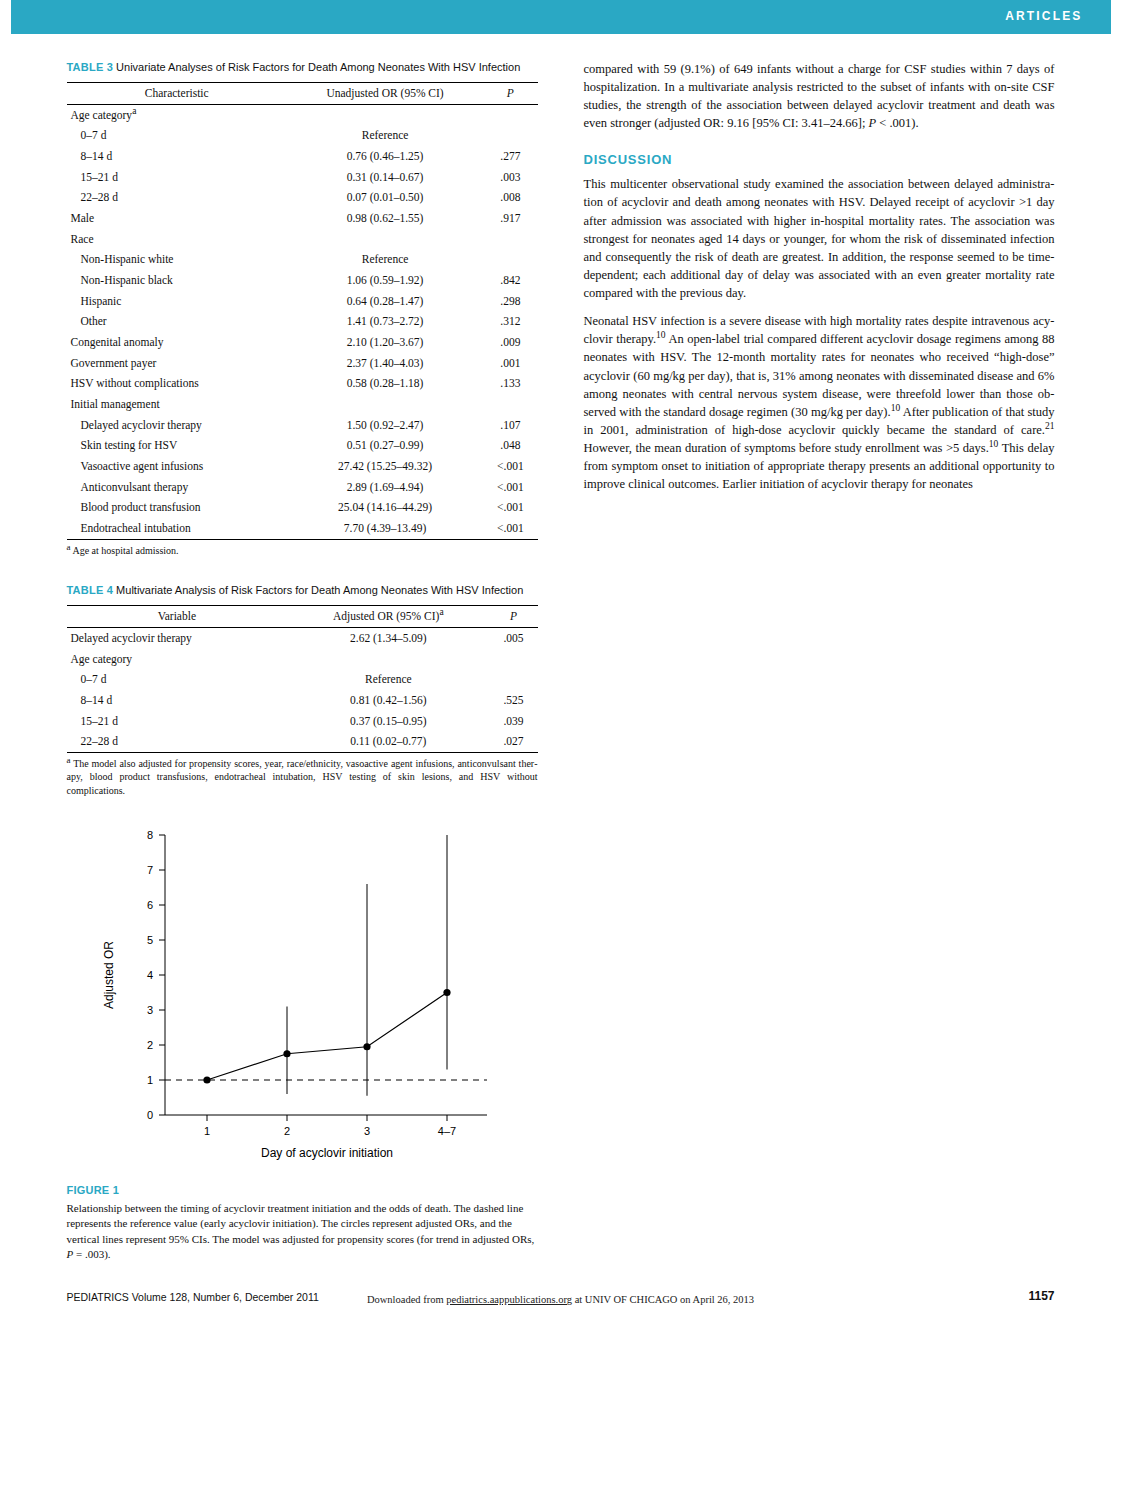ARTICLES
TABLE 3 Univariate Analyses of Risk Factors for Death Among Neonates With HSV Infection
| Characteristic | Unadjusted OR (95% CI) | P |
| --- | --- | --- |
| Age category a | | |
| 0–7 d | Reference | |
| 8–14 d | 0.76 (0.46–1.25) | .277 |
| 15–21 d | 0.31 (0.14–0.67) | .003 |
| 22–28 d | 0.07 (0.01–0.50) | .008 |
| Male | 0.98 (0.62–1.55) | .917 |
| Race | | |
| Non-Hispanic white | Reference | |
| Non-Hispanic black | 1.06 (0.59–1.92) | .842 |
| Hispanic | 0.64 (0.28–1.47) | .298 |
| Other | 1.41 (0.73–2.72) | .312 |
| Congenital anomaly | 2.10 (1.20–3.67) | .009 |
| Government payer | 2.37 (1.40–4.03) | .001 |
| HSV without complications | 0.58 (0.28–1.18) | .133 |
| Initial management | | |
| Delayed acyclovir therapy | 1.50 (0.92–2.47) | .107 |
| Skin testing for HSV | 0.51 (0.27–0.99) | .048 |
| Vasoactive agent infusions | 27.42 (15.25–49.32) | <.001 |
| Anticonvulsant therapy | 2.89 (1.69–4.94) | <.001 |
| Blood product transfusion | 25.04 (14.16–44.29) | <.001 |
| Endotracheal intubation | 7.70 (4.39–13.49) | <.001 |
a Age at hospital admission.
TABLE 4 Multivariate Analysis of Risk Factors for Death Among Neonates With HSV Infection
| Variable | Adjusted OR (95% CI) a | P |
| --- | --- | --- |
| Delayed acyclovir therapy | 2.62 (1.34–5.09) | .005 |
| Age category | | |
| 0–7 d | Reference | |
| 8–14 d | 0.81 (0.42–1.56) | .525 |
| 15–21 d | 0.37 (0.15–0.95) | .039 |
| 22–28 d | 0.11 (0.02–0.77) | .027 |
a The model also adjusted for propensity scores, year, race/ethnicity, vasoactive agent infusions, anticonvulsant therapy, blood product transfusions, endotracheal intubation, HSV testing of skin lesions, and HSV without complications.
0 1 2 3 4 5 6 7 8 Adjusted OR 1 2 3 4–7 Day of acyclovir initiation
FIGURE 1 Relationship between the timing of acyclovir treatment initiation and the odds of death. The dashed line represents the reference value (early acyclovir initiation). The circles represent adjusted ORs, and the vertical lines represent 95% CIs. The model was adjusted for propensity scores (for trend in adjusted ORs, P = .003).
compared with 59 (9.1%) of 649 infants without a charge for CSF studies within 7 days of hospitalization. In a multivariate analysis restricted to the subset of infants with on-site CSF studies, the strength of the association between delayed acyclovir treatment and death was even stronger (adjusted OR: 9.16 [95% CI: 3.41–24.66]; P < .001).
DISCUSSION
This multicenter observational study examined the association between delayed administration of acyclovir and death among neonates with HSV. Delayed receipt of acyclovir >1 day after admission was associated with higher in-hospital mortality rates. The association was strongest for neonates aged 14 days or younger, for whom the risk of disseminated infection and consequently the risk of death are greatest. In addition, the response seemed to be time-dependent; each additional day of delay was associated with an even greater mortality rate compared with the previous day.
Neonatal HSV infection is a severe disease with high mortality rates despite intravenous acyclovir therapy.10 An open-label trial compared different acyclovir dosage regimens among 88 neonates with HSV. The 12-month mortality rates for neonates who received “high-dose” acyclovir (60 mg/kg per day), that is, 31% among neonates with disseminated disease and 6% among neonates with central nervous system disease, were threefold lower than those observed with the standard dosage regimen (30 mg/kg per day).10 After publication of that study in 2001, administration of high-dose acyclovir quickly became the standard of care.21 However, the mean duration of symptoms before study enrollment was >5 days.10 This delay from symptom onset to initiation of appropriate therapy presents an additional opportunity to improve clinical outcomes. Earlier initiation of acyclovir therapy for neonates
PEDIATRICS Volume 128, Number 6, December 2011
1157
Downloaded from pediatrics.aappublications.org at UNIV OF CHICAGO on April 26, 2013